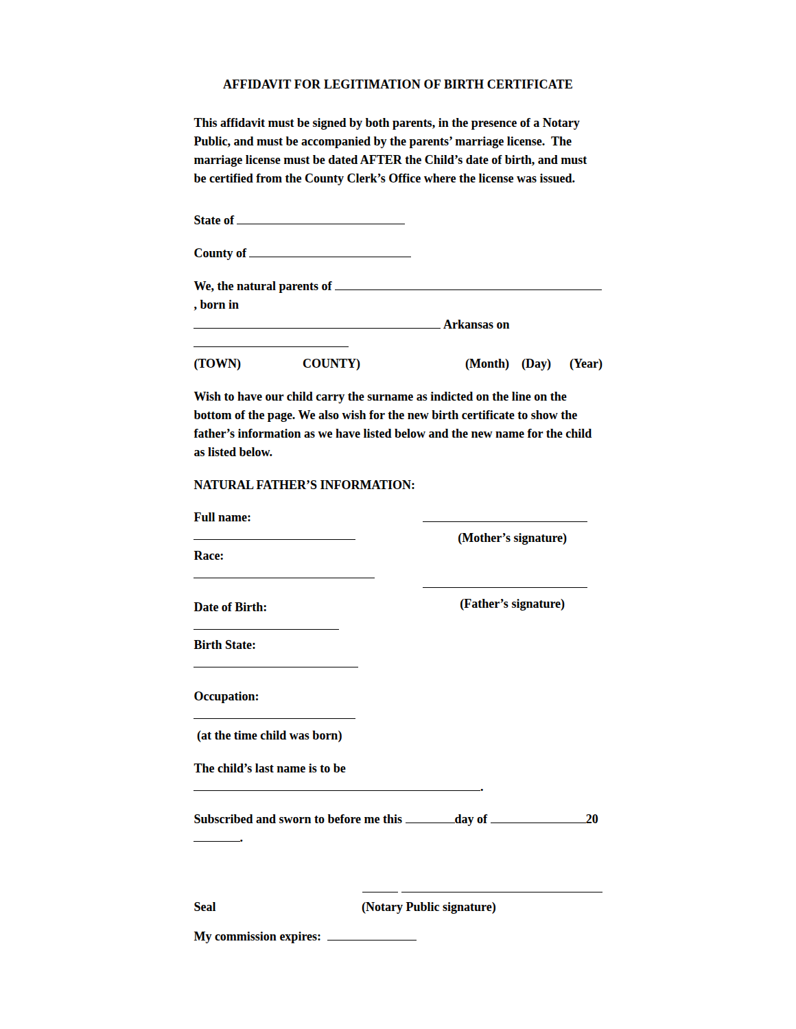AFFIDAVIT FOR LEGITIMATION OF BIRTH CERTIFICATE
This affidavit must be signed by both parents, in the presence of a Notary Public, and must be accompanied by the parents’ marriage license. The marriage license must be dated AFTER the Child’s date of birth, and must be certified from the County Clerk’s Office where the license was issued.
State of
County of
We, the natural parents of , born in
Arkansas on
(TOWN) COUNTY) (Month) (Day) (Year)
Wish to have our child carry the surname as indicted on the line on the bottom of the page. We also wish for the new birth certificate to show the father’s information as we have listed below and the new name for the child as listed below.
NATURAL FATHER’S INFORMATION:
Full name:
Race:
Date of Birth:
Birth State:
Occupation:
(at the time child was born)
(Mother’s signature)
(Father’s signature)
The child’s last name is to be .
Subscribed and sworn to before me this day of 20 .
Seal
(Notary Public signature)
My commission expires: